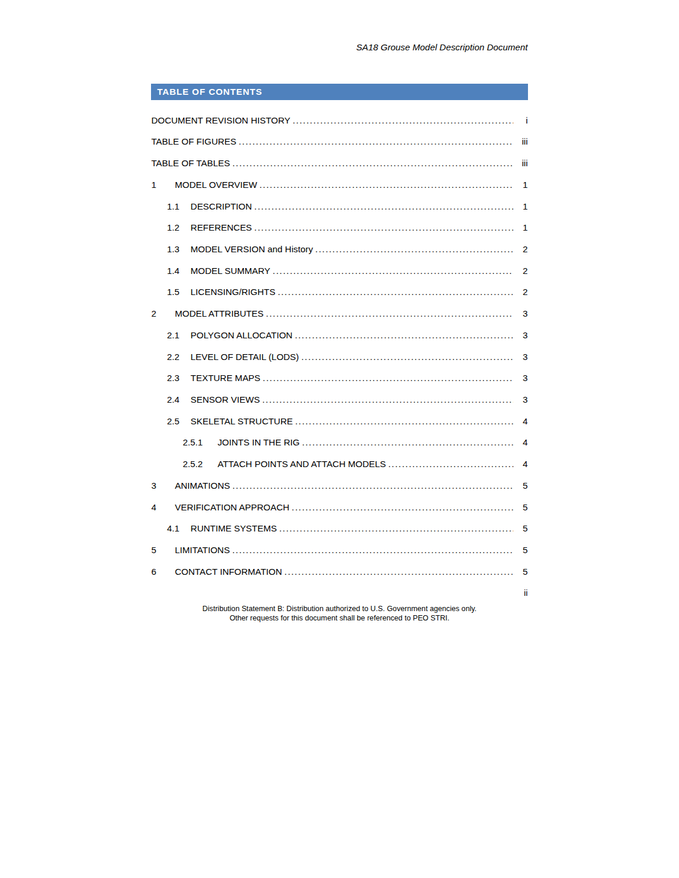SA18 Grouse Model Description Document
TABLE OF CONTENTS
DOCUMENT REVISION HISTORY ........................................................................................................................... i
TABLE OF FIGURES ......................................................................................................................................... iii
TABLE OF TABLES .......................................................................................................................................... iii
1 MODEL OVERVIEW ....................................................................................................................... 1
1.1 DESCRIPTION ............................................................................................................................. 1
1.2 REFERENCES ............................................................................................................................... 1
1.3 MODEL VERSION and History ................................................................................................ 2
1.4 MODEL SUMMARY ..................................................................................................................... 2
1.5 LICENSING/RIGHTS .................................................................................................................... 2
2 MODEL ATTRIBUTES .................................................................................................................... 3
2.1 POLYGON ALLOCATION ............................................................................................................ 3
2.2 LEVEL OF DETAIL (LODS) ........................................................................................................... 3
2.3 TEXTURE MAPS ......................................................................................................................... 3
2.4 SENSOR VIEWS .......................................................................................................................... 3
2.5 SKELETAL STRUCTURE .............................................................................................................. 4
2.5.1 JOINTS IN THE RIG .......................................................................................................... 4
2.5.2 ATTACH POINTS AND ATTACH MODELS ........................................................................... 4
3 ANIMATIONS .............................................................................................................................. 5
4 VERIFICATION APPROACH ............................................................................................................ 5
4.1 RUNTIME SYSTEMS ................................................................................................................... 5
5 LIMITATIONS .............................................................................................................................. 5
6 CONTACT INFORMATION .............................................................................................................. 5
ii
Distribution Statement B: Distribution authorized to U.S. Government agencies only.
Other requests for this document shall be referenced to PEO STRI.